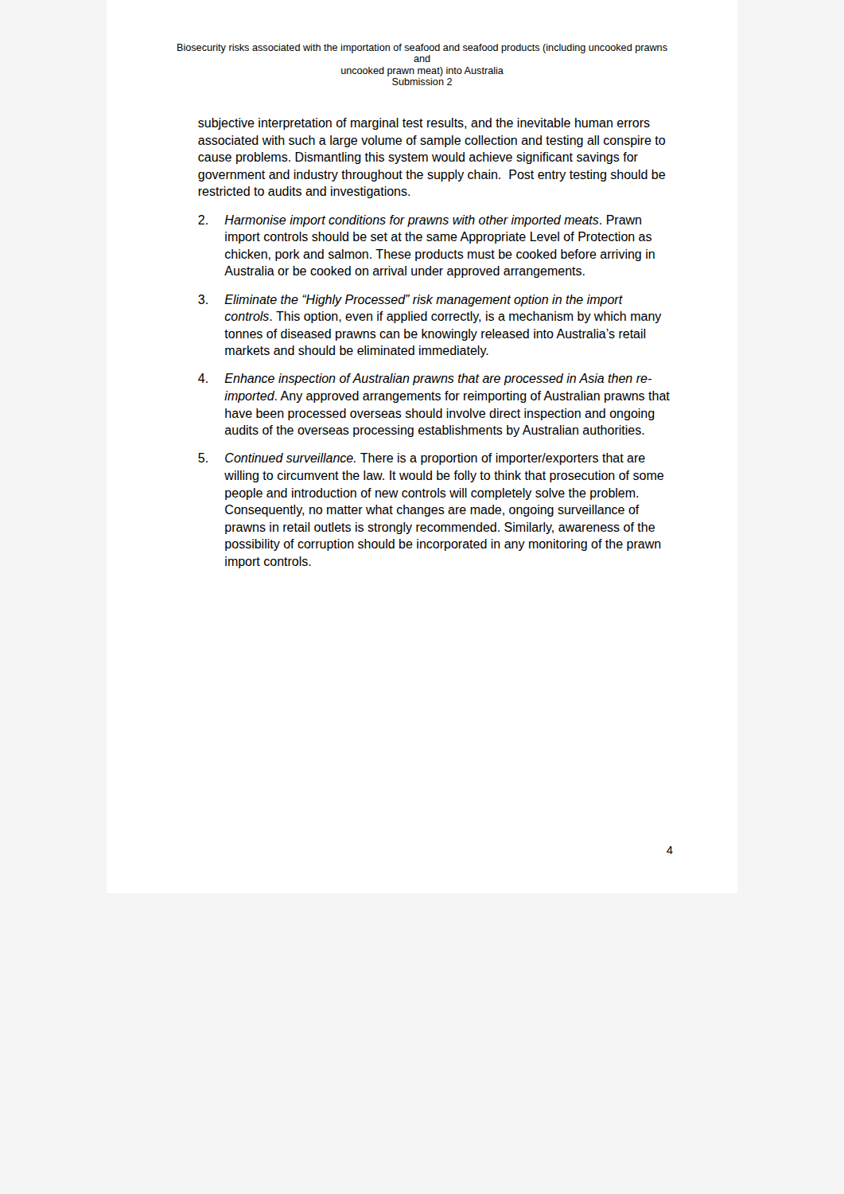Biosecurity risks associated with the importation of seafood and seafood products (including uncooked prawns and uncooked prawn meat) into Australia Submission 2
subjective interpretation of marginal test results, and the inevitable human errors associated with such a large volume of sample collection and testing all conspire to cause problems. Dismantling this system would achieve significant savings for government and industry throughout the supply chain. Post entry testing should be restricted to audits and investigations.
2. Harmonise import conditions for prawns with other imported meats. Prawn import controls should be set at the same Appropriate Level of Protection as chicken, pork and salmon. These products must be cooked before arriving in Australia or be cooked on arrival under approved arrangements.
3. Eliminate the “Highly Processed” risk management option in the import controls. This option, even if applied correctly, is a mechanism by which many tonnes of diseased prawns can be knowingly released into Australia’s retail markets and should be eliminated immediately.
4. Enhance inspection of Australian prawns that are processed in Asia then re-imported. Any approved arrangements for reimporting of Australian prawns that have been processed overseas should involve direct inspection and ongoing audits of the overseas processing establishments by Australian authorities.
5. Continued surveillance. There is a proportion of importer/exporters that are willing to circumvent the law. It would be folly to think that prosecution of some people and introduction of new controls will completely solve the problem. Consequently, no matter what changes are made, ongoing surveillance of prawns in retail outlets is strongly recommended. Similarly, awareness of the possibility of corruption should be incorporated in any monitoring of the prawn import controls.
4